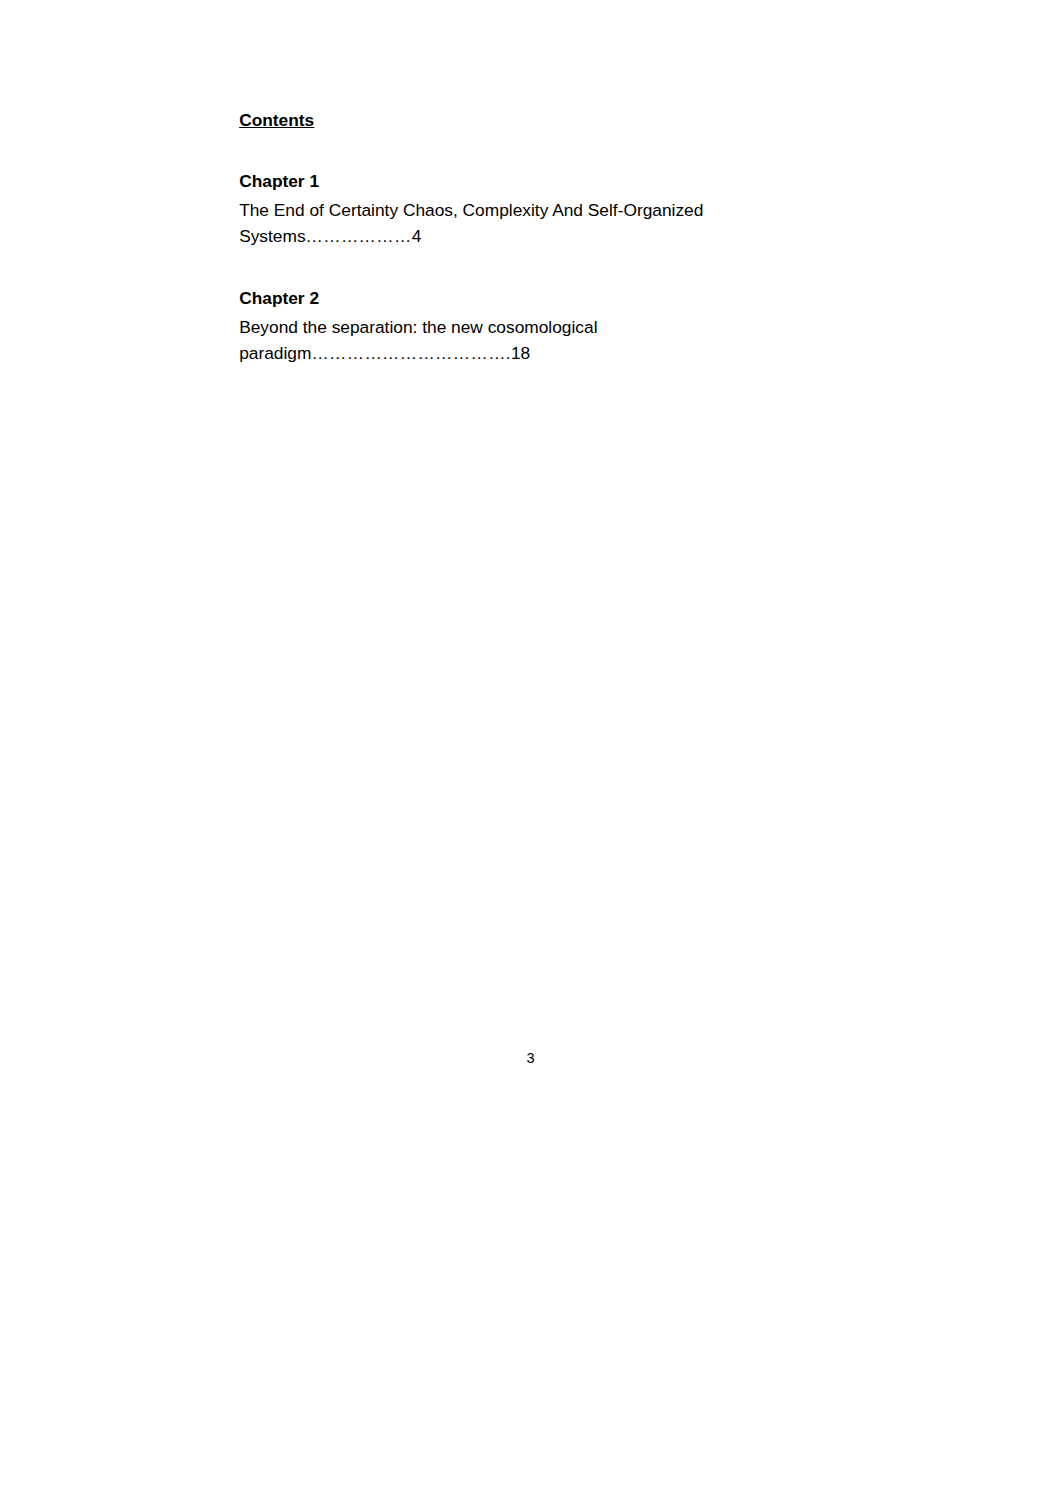Contents
Chapter 1
The End of Certainty Chaos, Complexity And Self-Organized Systems………………4
Chapter 2
Beyond the separation: the new cosomological paradigm……………………………. 18
3